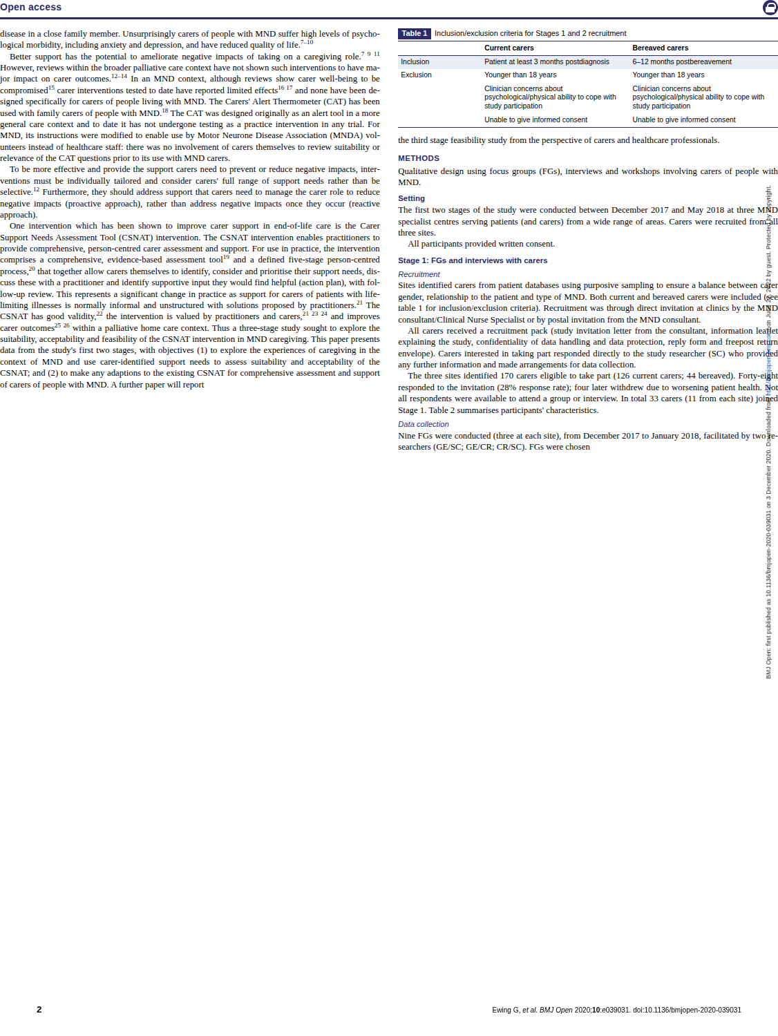BMJ Open: first published as 10.1136/bmjopen-2020-039031 on 3 December 2020. Downloaded from http://bmjopen.bmj.com/ on June 27, 2022 by guest. Protected by copyright.
Open access
disease in a close family member. Unsurprisingly carers of people with MND suffer high levels of psychological morbidity, including anxiety and depression, and have reduced quality of life.7–10
Better support has the potential to ameliorate negative impacts of taking on a caregiving role.7 9 11 However, reviews within the broader palliative care context have not shown such interventions to have major impact on carer outcomes.12–14 In an MND context, although reviews show carer well-being to be compromised15 carer interventions tested to date have reported limited effects16 17 and none have been designed specifically for carers of people living with MND. The Carers' Alert Thermometer (CAT) has been used with family carers of people with MND.18 The CAT was designed originally as an alert tool in a more general care context and to date it has not undergone testing as a practice intervention in any trial. For MND, its instructions were modified to enable use by Motor Neurone Disease Association (MNDA) volunteers instead of healthcare staff: there was no involvement of carers themselves to review suitability or relevance of the CAT questions prior to its use with MND carers.
To be more effective and provide the support carers need to prevent or reduce negative impacts, interventions must be individually tailored and consider carers' full range of support needs rather than be selective.12 Furthermore, they should address support that carers need to manage the carer role to reduce negative impacts (proactive approach), rather than address negative impacts once they occur (reactive approach).
One intervention which has been shown to improve carer support in end-of-life care is the Carer Support Needs Assessment Tool (CSNAT) intervention. The CSNAT intervention enables practitioners to provide comprehensive, person-centred carer assessment and support. For use in practice, the intervention comprises a comprehensive, evidence-based assessment tool19 and a defined five-stage person-centred process,20 that together allow carers themselves to identify, consider and prioritise their support needs, discuss these with a practitioner and identify supportive input they would find helpful (action plan), with follow-up review. This represents a significant change in practice as support for carers of patients with life-limiting illnesses is normally informal and unstructured with solutions proposed by practitioners.21 The CSNAT has good validity,22 the intervention is valued by practitioners and carers,21 23 24 and improves carer outcomes25 26 within a palliative home care context. Thus a three-stage study sought to explore the suitability, acceptability and feasibility of the CSNAT intervention in MND caregiving. This paper presents data from the study's first two stages, with objectives (1) to explore the experiences of caregiving in the context of MND and use carer-identified support needs to assess suitability and acceptability of the CSNAT; and (2) to make any adaptions to the existing CSNAT for comprehensive assessment and support of carers of people with MND. A further paper will report
Table 1 Inclusion/exclusion criteria for Stages 1 and 2 recruitment
| | Current carers | Bereaved carers |
| --- | --- | --- |
| Inclusion | Patient at least 3 months postdiagnosis | 6–12 months postbereavement |
| Exclusion | Younger than 18 years | Younger than 18 years |
| | Clinician concerns about psychological/physical ability to cope with study participation | Clinician concerns about psychological/physical ability to cope with study participation |
| | Unable to give informed consent | Unable to give informed consent |
the third stage feasibility study from the perspective of carers and healthcare professionals.
Methods
Qualitative design using focus groups (FGs), interviews and workshops involving carers of people with MND.
Setting
The first two stages of the study were conducted between December 2017 and May 2018 at three MND specialist centres serving patients (and carers) from a wide range of areas. Carers were recruited from all three sites.
All participants provided written consent.
Stage 1: FGs and interviews with carers
Recruitment
Sites identified carers from patient databases using purposive sampling to ensure a balance between carer gender, relationship to the patient and type of MND. Both current and bereaved carers were included (see table 1 for inclusion/exclusion criteria). Recruitment was through direct invitation at clinics by the MND consultant/Clinical Nurse Specialist or by postal invitation from the MND consultant.
All carers received a recruitment pack (study invitation letter from the consultant, information leaflet explaining the study, confidentiality of data handling and data protection, reply form and freepost return envelope). Carers interested in taking part responded directly to the study researcher (SC) who provided any further information and made arrangements for data collection.
The three sites identified 170 carers eligible to take part (126 current carers; 44 bereaved). Forty-eight responded to the invitation (28% response rate); four later withdrew due to worsening patient health. Not all respondents were available to attend a group or interview. In total 33 carers (11 from each site) joined Stage 1. Table 2 summarises participants' characteristics.
Data collection
Nine FGs were conducted (three at each site), from December 2017 to January 2018, facilitated by two researchers (GE/SC; GE/CR; CR/SC). FGs were chosen
2
Ewing G, et al. BMJ Open 2020;10:e039031. doi:10.1136/bmjopen-2020-039031